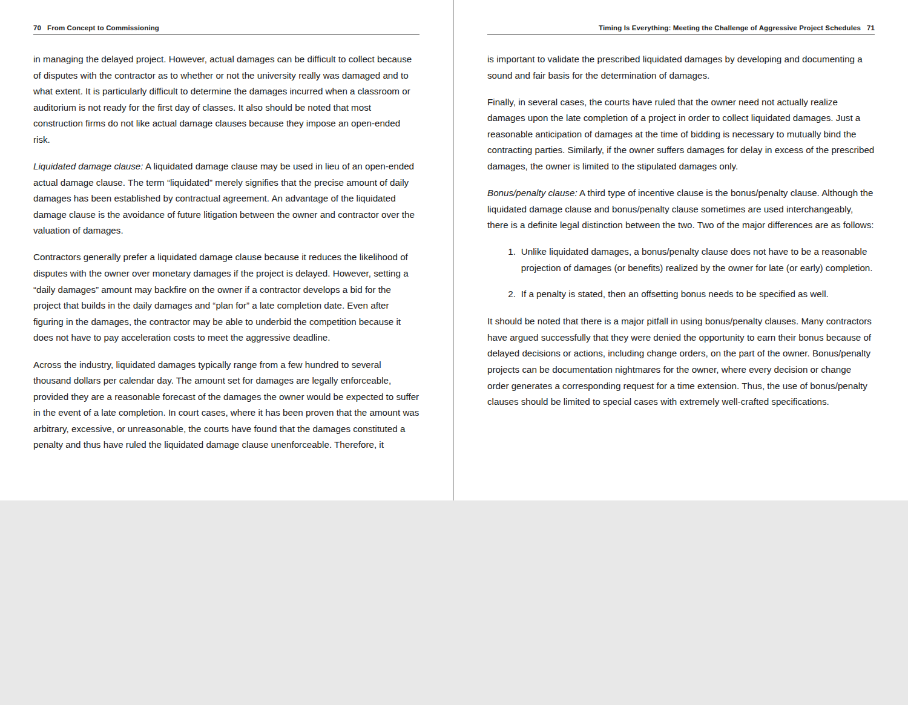70 From Concept to Commissioning
in managing the delayed project. However, actual damages can be difficult to collect because of disputes with the contractor as to whether or not the university really was damaged and to what extent. It is particularly difficult to determine the damages incurred when a classroom or auditorium is not ready for the first day of classes. It also should be noted that most construction firms do not like actual damage clauses because they impose an open-ended risk.
Liquidated damage clause: A liquidated damage clause may be used in lieu of an open-ended actual damage clause. The term “liquidated” merely signifies that the precise amount of daily damages has been established by contractual agreement. An advantage of the liquidated damage clause is the avoidance of future litigation between the owner and contractor over the valuation of damages.
Contractors generally prefer a liquidated damage clause because it reduces the likelihood of disputes with the owner over monetary damages if the project is delayed. However, setting a “daily damages” amount may backfire on the owner if a contractor develops a bid for the project that builds in the daily damages and “plan for” a late completion date. Even after figuring in the damages, the contractor may be able to underbid the competition because it does not have to pay acceleration costs to meet the aggressive deadline.
Across the industry, liquidated damages typically range from a few hundred to several thousand dollars per calendar day. The amount set for damages are legally enforceable, provided they are a reasonable forecast of the damages the owner would be expected to suffer in the event of a late completion. In court cases, where it has been proven that the amount was arbitrary, excessive, or unreasonable, the courts have found that the damages constituted a penalty and thus have ruled the liquidated damage clause unenforceable. Therefore, it
Timing Is Everything: Meeting the Challenge of Aggressive Project Schedules 71
is important to validate the prescribed liquidated damages by developing and documenting a sound and fair basis for the determination of damages.
Finally, in several cases, the courts have ruled that the owner need not actually realize damages upon the late completion of a project in order to collect liquidated damages. Just a reasonable anticipation of damages at the time of bidding is necessary to mutually bind the contracting parties. Similarly, if the owner suffers damages for delay in excess of the prescribed damages, the owner is limited to the stipulated damages only.
Bonus/penalty clause: A third type of incentive clause is the bonus/penalty clause. Although the liquidated damage clause and bonus/penalty clause sometimes are used interchangeably, there is a definite legal distinction between the two. Two of the major differences are as follows:
Unlike liquidated damages, a bonus/penalty clause does not have to be a reasonable projection of damages (or benefits) realized by the owner for late (or early) completion.
If a penalty is stated, then an offsetting bonus needs to be specified as well.
It should be noted that there is a major pitfall in using bonus/penalty clauses. Many contractors have argued successfully that they were denied the opportunity to earn their bonus because of delayed decisions or actions, including change orders, on the part of the owner. Bonus/penalty projects can be documentation nightmares for the owner, where every decision or change order generates a corresponding request for a time extension. Thus, the use of bonus/penalty clauses should be limited to special cases with extremely well-crafted specifications.